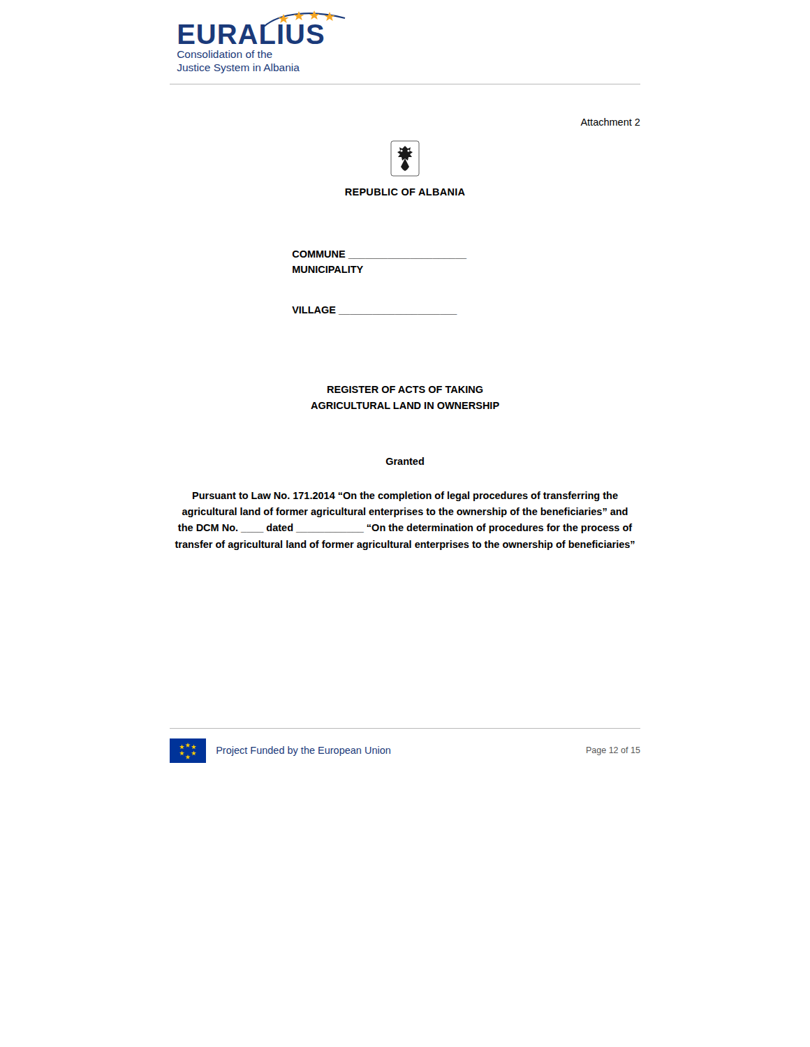EURALIUS
Consolidation of the
Justice System in Albania
Attachment 2
REPUBLIC OF ALBANIA
COMMUNE _____________________
MUNICIPALITY
VILLAGE _____________________
REGISTER OF ACTS OF TAKING
AGRICULTURAL LAND IN OWNERSHIP
Granted
Pursuant to Law No. 171.2014 “On the completion of legal procedures of transferring the agricultural land of former agricultural enterprises to the ownership of the beneficiaries” and the DCM No. ____ dated ____________ “On the determination of procedures for the process of transfer of agricultural land of former agricultural enterprises to the ownership of beneficiaries”
Project Funded by the European Union
Page 12 of 15